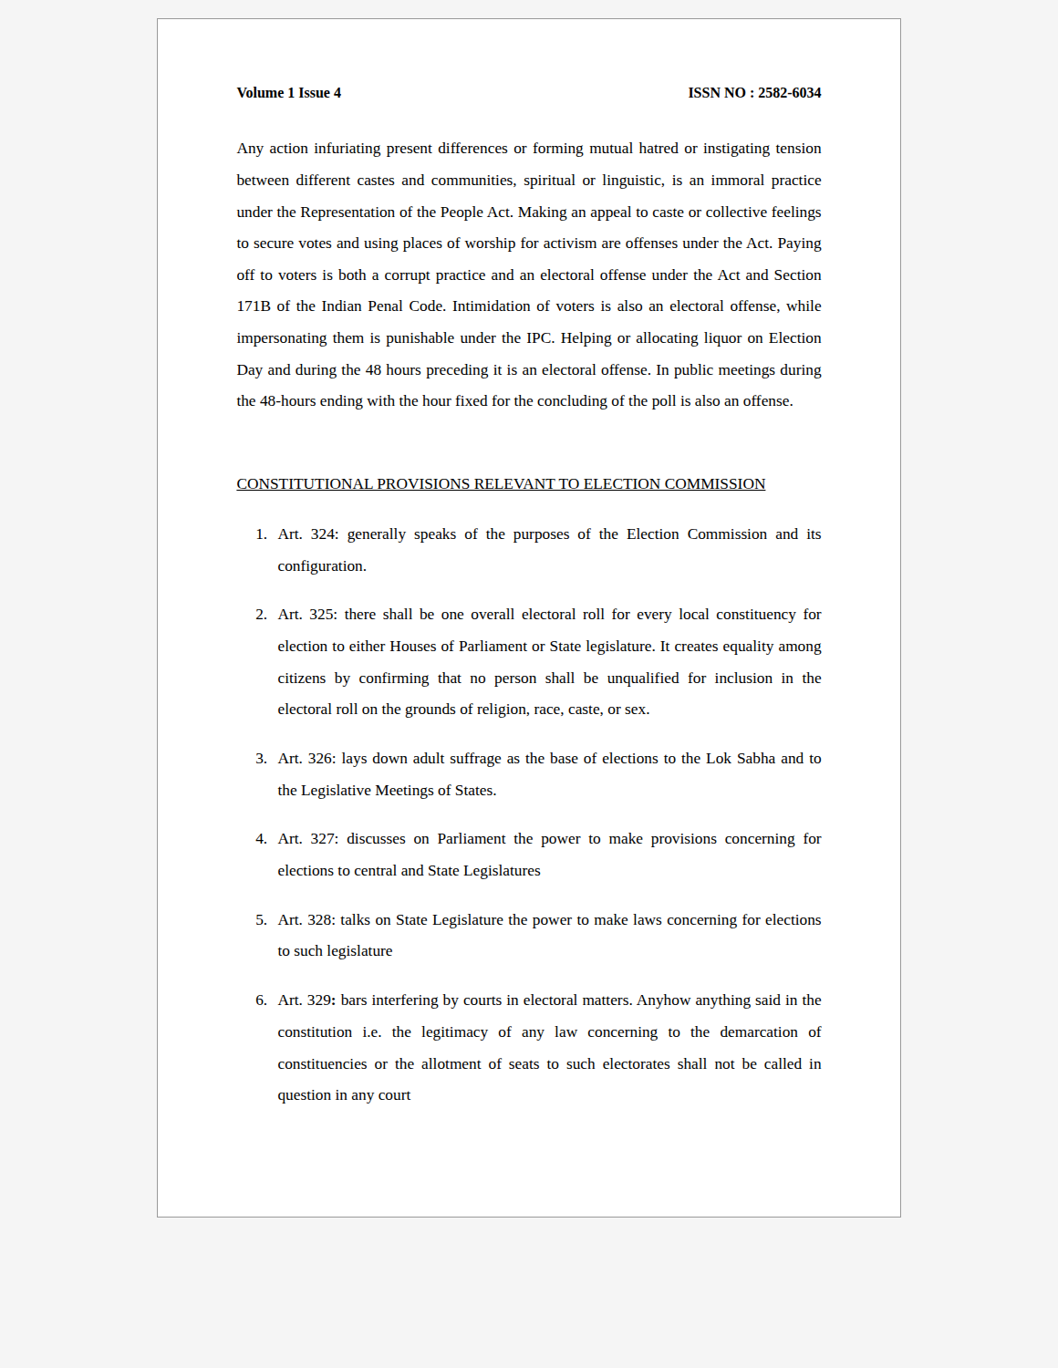Volume 1 Issue 4 ISSN NO : 2582-6034
Any action infuriating present differences or forming mutual hatred or instigating tension between different castes and communities, spiritual or linguistic, is an immoral practice under the Representation of the People Act. Making an appeal to caste or collective feelings to secure votes and using places of worship for activism are offenses under the Act. Paying off to voters is both a corrupt practice and an electoral offense under the Act and Section 171B of the Indian Penal Code. Intimidation of voters is also an electoral offense, while impersonating them is punishable under the IPC. Helping or allocating liquor on Election Day and during the 48 hours preceding it is an electoral offense. In public meetings during the 48-hours ending with the hour fixed for the concluding of the poll is also an offense.
CONSTITUTIONAL PROVISIONS RELEVANT TO ELECTION COMMISSION
Art. 324: generally speaks of the purposes of the Election Commission and its configuration.
Art. 325: there shall be one overall electoral roll for every local constituency for election to either Houses of Parliament or State legislature. It creates equality among citizens by confirming that no person shall be unqualified for inclusion in the electoral roll on the grounds of religion, race, caste, or sex.
Art. 326: lays down adult suffrage as the base of elections to the Lok Sabha and to the Legislative Meetings of States.
Art. 327: discusses on Parliament the power to make provisions concerning for elections to central and State Legislatures
Art. 328: talks on State Legislature the power to make laws concerning for elections to such legislature
Art. 329: bars interfering by courts in electoral matters. Anyhow anything said in the constitution i.e. the legitimacy of any law concerning to the demarcation of constituencies or the allotment of seats to such electorates shall not be called in question in any court